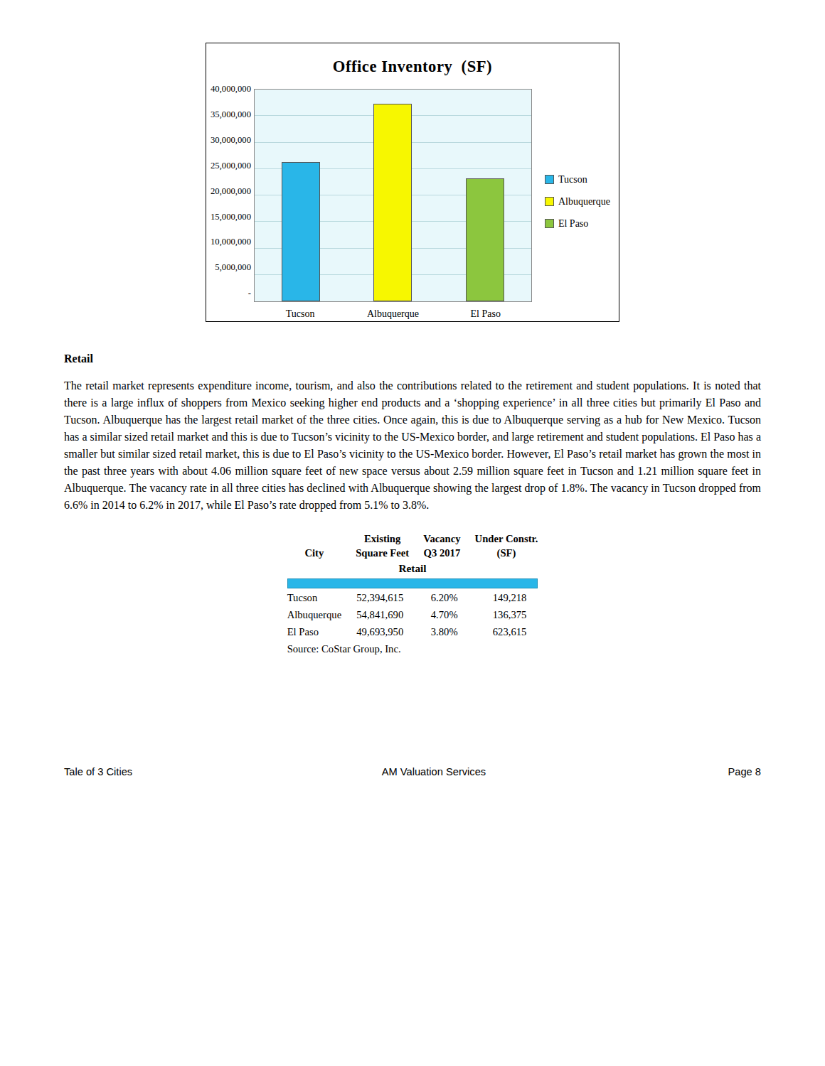Office Inventory (SF)
40,000,000 35,000,000 30,000,000 25,000,000 20,000,000 15,000,000 10,000,000 5,000,000 -
Tucson Albuquerque El Paso
Tucson
Albuquerque
El Paso
Retail
The retail market represents expenditure income, tourism, and also the contributions related to the retirement and student populations. It is noted that there is a large influx of shoppers from Mexico seeking higher end products and a ‘shopping experience’ in all three cities but primarily El Paso and Tucson. Albuquerque has the largest retail market of the three cities. Once again, this is due to Albuquerque serving as a hub for New Mexico. Tucson has a similar sized retail market and this is due to Tucson’s vicinity to the US-Mexico border, and large retirement and student populations. El Paso has a smaller but similar sized retail market, this is due to El Paso’s vicinity to the US-Mexico border. However, El Paso’s retail market has grown the most in the past three years with about 4.06 million square feet of new space versus about 2.59 million square feet in Tucson and 1.21 million square feet in Albuquerque. The vacancy rate in all three cities has declined with Albuquerque showing the largest drop of 1.8%. The vacancy in Tucson dropped from 6.6% in 2014 to 6.2% in 2017, while El Paso’s rate dropped from 5.1% to 3.8%.
| Retail |
| | Existing | Vacancy | Under Constr. |
| City | Square Feet | Q3 2017 | (SF) |
| Tucson | 52,394,615 | 6.20% | 149,218 |
| Albuquerque | 54,841,690 | 4.70% | 136,375 |
| El Paso | 49,693,950 | 3.80% | 623,615 |
| Source: CoStar Group, Inc. |
Tale of 3 Cities
AM Valuation Services
Page 8